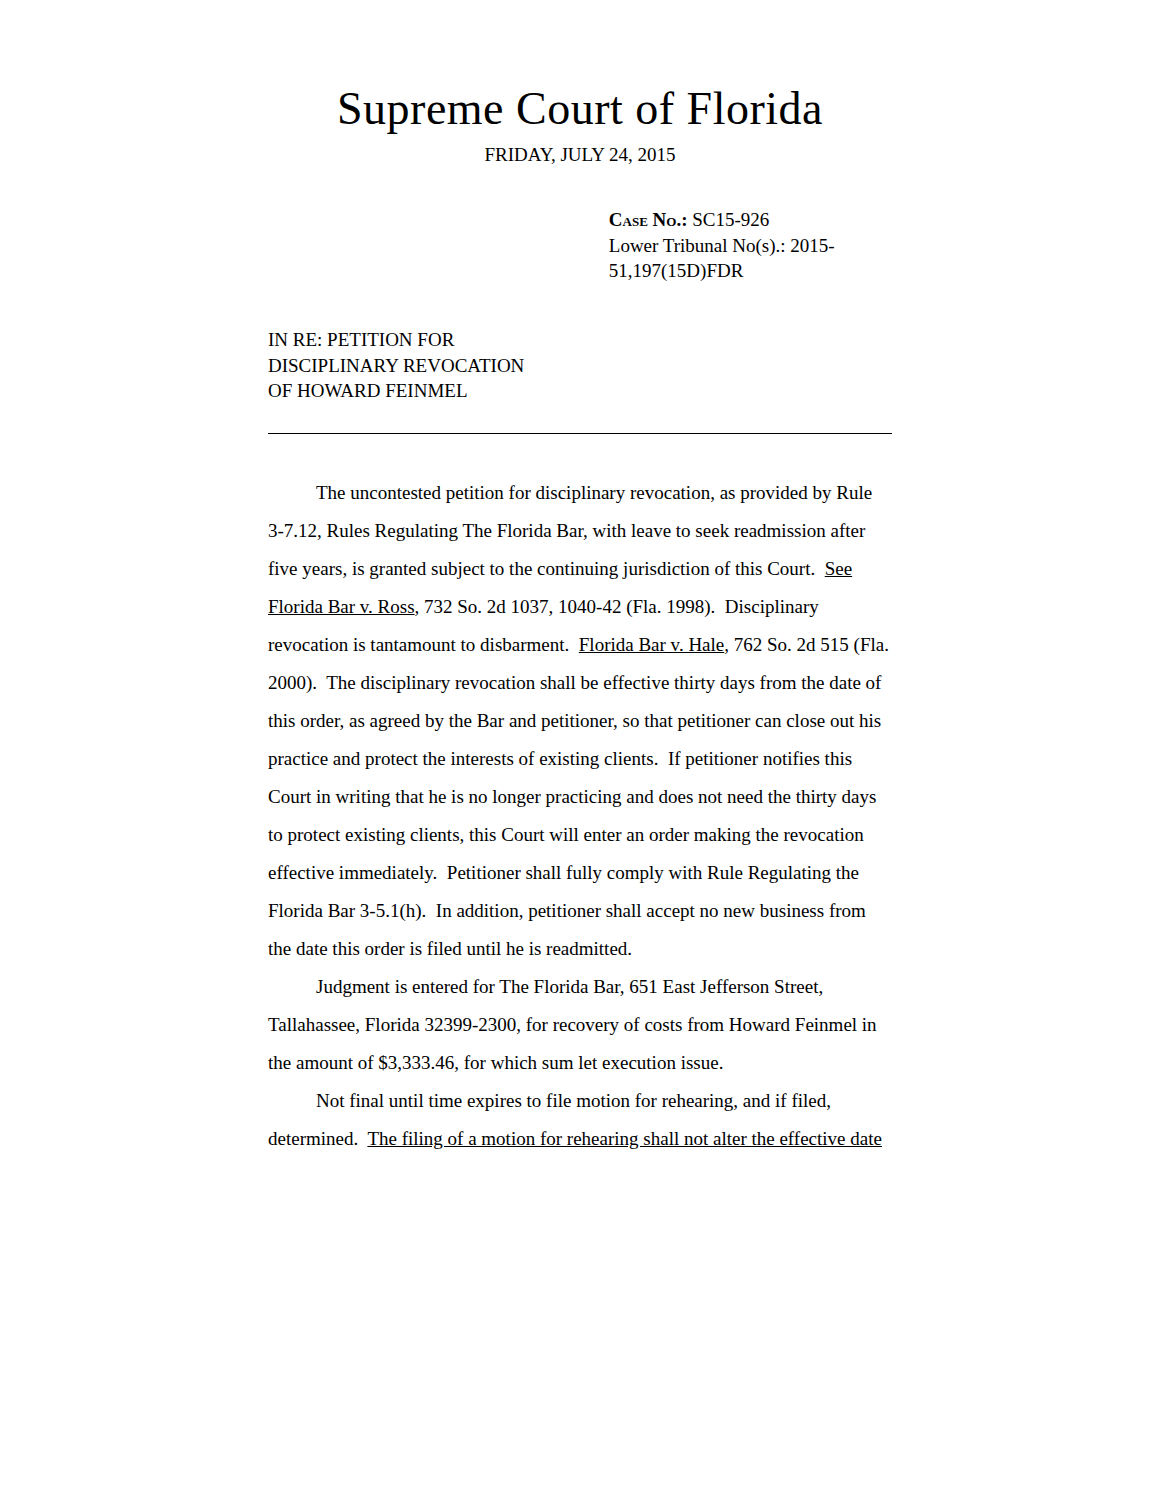Supreme Court of Florida
FRIDAY, JULY 24, 2015
Case No.: SC15-926
Lower Tribunal No(s).: 2015-51,197(15D)FDR
IN RE: PETITION FOR
DISCIPLINARY REVOCATION
OF HOWARD FEINMEL
The uncontested petition for disciplinary revocation, as provided by Rule 3-7.12, Rules Regulating The Florida Bar, with leave to seek readmission after five years, is granted subject to the continuing jurisdiction of this Court. See Florida Bar v. Ross, 732 So. 2d 1037, 1040-42 (Fla. 1998). Disciplinary revocation is tantamount to disbarment. Florida Bar v. Hale, 762 So. 2d 515 (Fla. 2000). The disciplinary revocation shall be effective thirty days from the date of this order, as agreed by the Bar and petitioner, so that petitioner can close out his practice and protect the interests of existing clients. If petitioner notifies this Court in writing that he is no longer practicing and does not need the thirty days to protect existing clients, this Court will enter an order making the revocation effective immediately. Petitioner shall fully comply with Rule Regulating the Florida Bar 3-5.1(h). In addition, petitioner shall accept no new business from the date this order is filed until he is readmitted.
Judgment is entered for The Florida Bar, 651 East Jefferson Street, Tallahassee, Florida 32399-2300, for recovery of costs from Howard Feinmel in the amount of $3,333.46, for which sum let execution issue.
Not final until time expires to file motion for rehearing, and if filed, determined. The filing of a motion for rehearing shall not alter the effective date